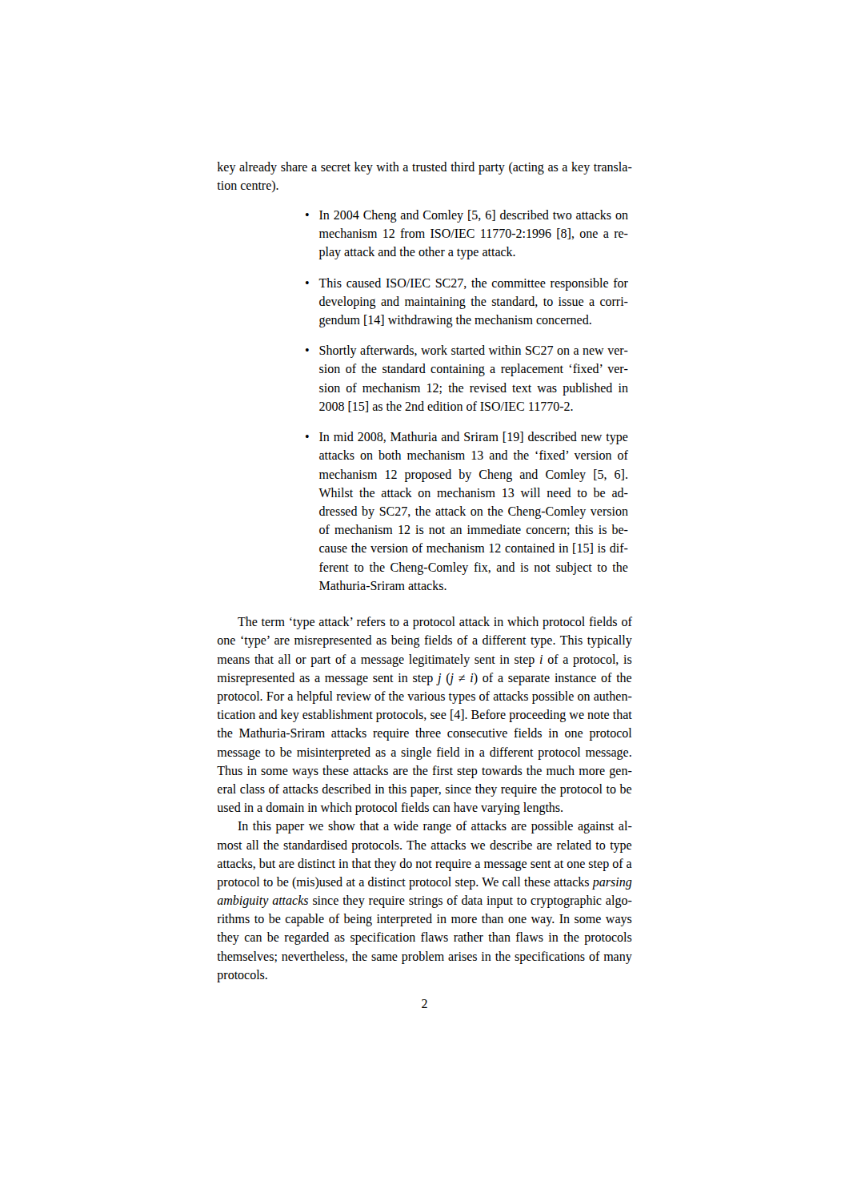key already share a secret key with a trusted third party (acting as a key translation centre).
In 2004 Cheng and Comley [5, 6] described two attacks on mechanism 12 from ISO/IEC 11770-2:1996 [8], one a replay attack and the other a type attack.
This caused ISO/IEC SC27, the committee responsible for developing and maintaining the standard, to issue a corrigendum [14] withdrawing the mechanism concerned.
Shortly afterwards, work started within SC27 on a new version of the standard containing a replacement ‘fixed’ version of mechanism 12; the revised text was published in 2008 [15] as the 2nd edition of ISO/IEC 11770-2.
In mid 2008, Mathuria and Sriram [19] described new type attacks on both mechanism 13 and the ‘fixed’ version of mechanism 12 proposed by Cheng and Comley [5, 6]. Whilst the attack on mechanism 13 will need to be addressed by SC27, the attack on the Cheng-Comley version of mechanism 12 is not an immediate concern; this is because the version of mechanism 12 contained in [15] is different to the Cheng-Comley fix, and is not subject to the Mathuria-Sriram attacks.
The term ‘type attack’ refers to a protocol attack in which protocol fields of one ‘type’ are misrepresented as being fields of a different type. This typically means that all or part of a message legitimately sent in step i of a protocol, is misrepresented as a message sent in step j (j ≠ i) of a separate instance of the protocol. For a helpful review of the various types of attacks possible on authentication and key establishment protocols, see [4]. Before proceeding we note that the Mathuria-Sriram attacks require three consecutive fields in one protocol message to be misinterpreted as a single field in a different protocol message. Thus in some ways these attacks are the first step towards the much more general class of attacks described in this paper, since they require the protocol to be used in a domain in which protocol fields can have varying lengths.
In this paper we show that a wide range of attacks are possible against almost all the standardised protocols. The attacks we describe are related to type attacks, but are distinct in that they do not require a message sent at one step of a protocol to be (mis)used at a distinct protocol step. We call these attacks parsing ambiguity attacks since they require strings of data input to cryptographic algorithms to be capable of being interpreted in more than one way. In some ways they can be regarded as specification flaws rather than flaws in the protocols themselves; nevertheless, the same problem arises in the specifications of many protocols.
2